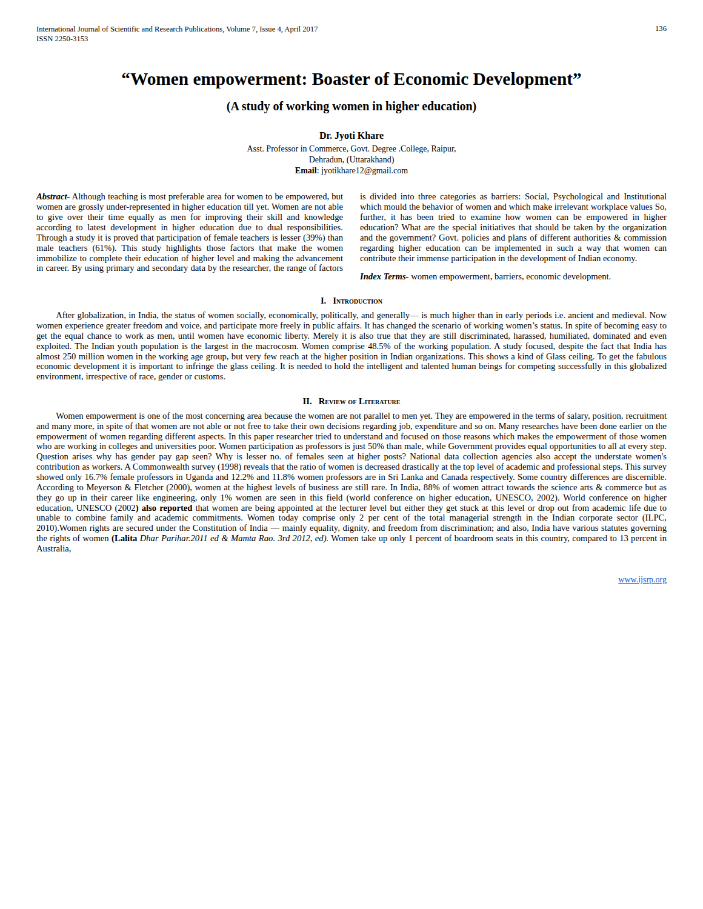International Journal of Scientific and Research Publications, Volume 7, Issue 4, April 2017
ISSN 2250-3153
136
“Women empowerment: Boaster of Economic Development”
(A study of working women in higher education)
Dr. Jyoti Khare
Asst. Professor in Commerce, Govt. Degree .College, Raipur,
Dehradun, (Uttarakhand)
Email: jyotikhare12@gmail.com
Abstract- Although teaching is most preferable area for women to be empowered, but women are grossly under-represented in higher education till yet. Women are not able to give over their time equally as men for improving their skill and knowledge according to latest development in higher education due to dual responsibilities. Through a study it is proved that participation of female teachers is lesser (39%) than male teachers (61%). This study highlights those factors that make the women immobilize to complete their education of higher level and making the advancement in career. By using primary and secondary data by the researcher, the range of factors is divided into three categories as barriers: Social, Psychological and Institutional which mould the behavior of women and which make irrelevant workplace values So, further, it has been tried to examine how women can be empowered in higher education? What are the special initiatives that should be taken by the organization and the government? Govt. policies and plans of different authorities & commission regarding higher education can be implemented in such a way that women can contribute their immense participation in the development of Indian economy.
Index Terms- women empowerment, barriers, economic development.
I. Introduction
After globalization, in India, the status of women socially, economically, politically, and generally— is much higher than in early periods i.e. ancient and medieval. Now women experience greater freedom and voice, and participate more freely in public affairs. It has changed the scenario of working women’s status. In spite of becoming easy to get the equal chance to work as men, until women have economic liberty. Merely it is also true that they are still discriminated, harassed, humiliated, dominated and even exploited. The Indian youth population is the largest in the macrocosm. Women comprise 48.5% of the working population. A study focused, despite the fact that India has almost 250 million women in the working age group, but very few reach at the higher position in Indian organizations. This shows a kind of Glass ceiling. To get the fabulous economic development it is important to infringe the glass ceiling. It is needed to hold the intelligent and talented human beings for competing successfully in this globalized environment, irrespective of race, gender or customs.
II. Review of Literature
Women empowerment is one of the most concerning area because the women are not parallel to men yet. They are empowered in the terms of salary, position, recruitment and many more, in spite of that women are not able or not free to take their own decisions regarding job, expenditure and so on. Many researches have been done earlier on the empowerment of women regarding different aspects. In this paper researcher tried to understand and focused on those reasons which makes the empowerment of those women who are working in colleges and universities poor. Women participation as professors is just 50% than male, while Government provides equal opportunities to all at every step. Question arises why has gender pay gap seen? Why is lesser no. of females seen at higher posts? National data collection agencies also accept the understate women's contribution as workers. A Commonwealth survey (1998) reveals that the ratio of women is decreased drastically at the top level of academic and professional steps. This survey showed only 16.7% female professors in Uganda and 12.2% and 11.8% women professors are in Sri Lanka and Canada respectively. Some country differences are discernible. According to Meyerson & Fletcher (2000), women at the highest levels of business are still rare. In India, 88% of women attract towards the science arts & commerce but as they go up in their career like engineering, only 1% women are seen in this field (world conference on higher education, UNESCO, 2002). World conference on higher education, UNESCO (2002) also reported that women are being appointed at the lecturer level but either they get stuck at this level or drop out from academic life due to unable to combine family and academic commitments. Women today comprise only 2 per cent of the total managerial strength in the Indian corporate sector (ILPC, 2010).Women rights are secured under the Constitution of India — mainly equality, dignity, and freedom from discrimination; and also, India have various statutes governing the rights of women (Lalita Dhar Parihar.2011 ed & Mamta Rao. 3rd 2012, ed). Women take up only 1 percent of boardroom seats in this country, compared to 13 percent in Australia,
www.ijsrp.org